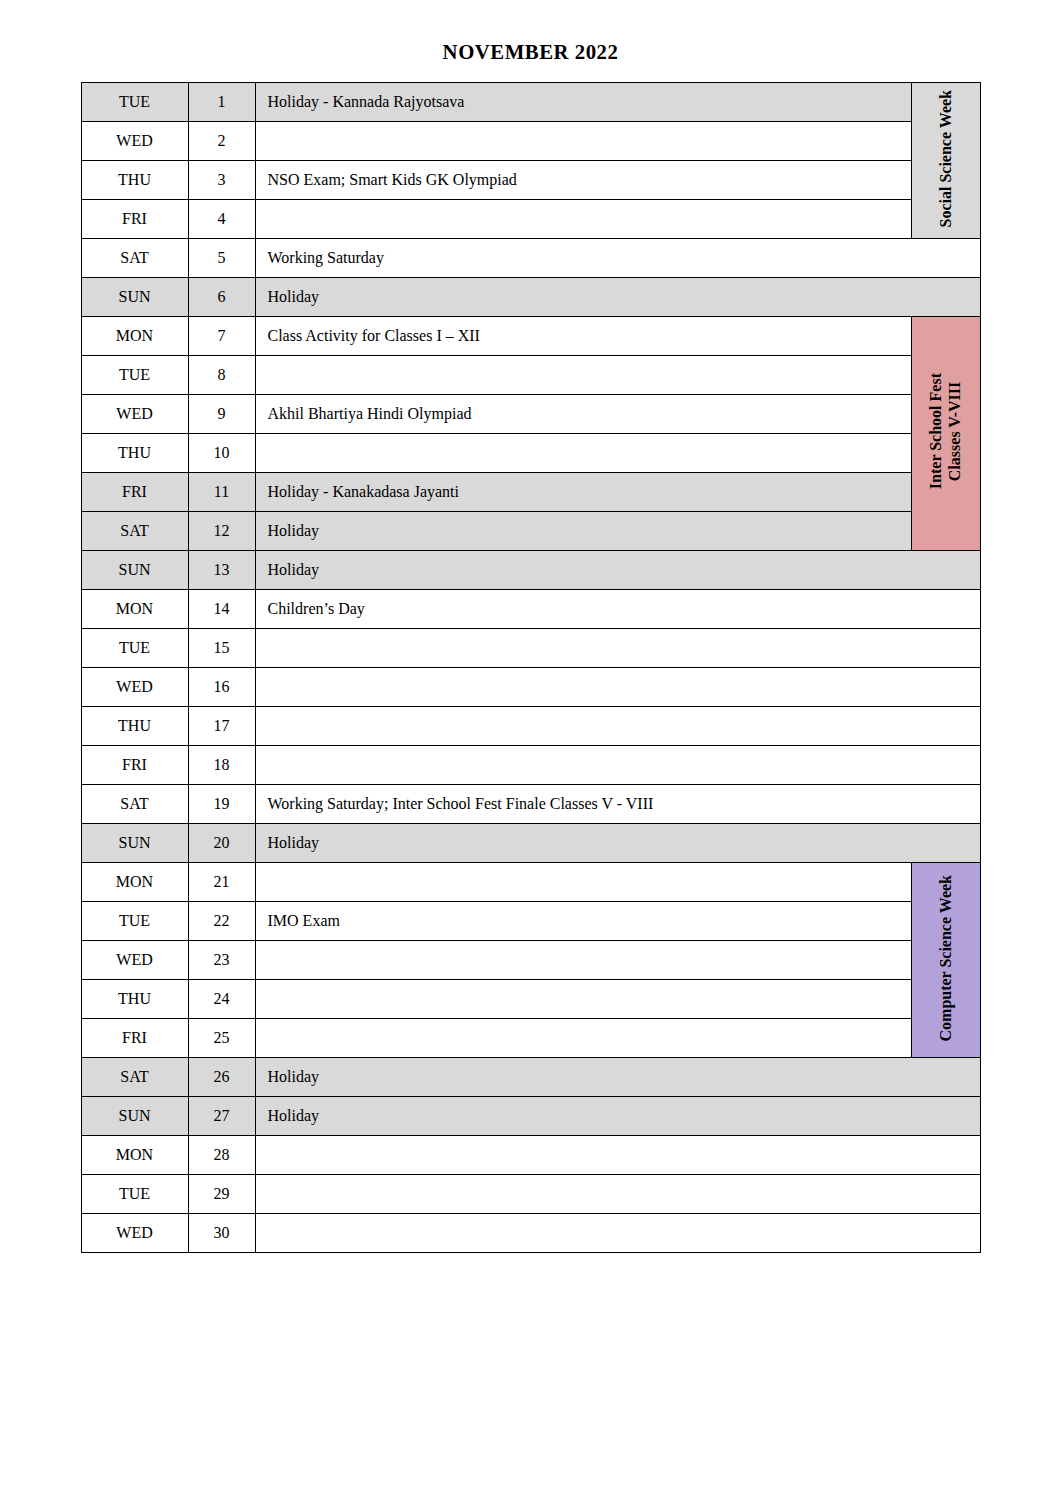NOVEMBER 2022
| TUE | 1 | Holiday - Kannada Rajyotsava | Social Science Week |
| WED | 2 | |
| THU | 3 | NSO Exam; Smart Kids GK Olympiad |
| FRI | 4 | |
| SAT | 5 | Working Saturday |
| SUN | 6 | Holiday |
| MON | 7 | Class Activity for Classes I – XII | Inter School Fest Classes V-VIII |
| TUE | 8 | |
| WED | 9 | Akhil Bhartiya Hindi Olympiad |
| THU | 10 | |
| FRI | 11 | Holiday - Kanakadasa Jayanti |
| SAT | 12 | Holiday |
| SUN | 13 | Holiday |
| MON | 14 | Children’s Day |
| TUE | 15 | |
| WED | 16 | |
| THU | 17 | |
| FRI | 18 | |
| SAT | 19 | Working Saturday; Inter School Fest Finale Classes V - VIII |
| SUN | 20 | Holiday |
| MON | 21 | | Computer Science Week |
| TUE | 22 | IMO Exam |
| WED | 23 | |
| THU | 24 | |
| FRI | 25 | |
| SAT | 26 | Holiday |
| SUN | 27 | Holiday |
| MON | 28 | |
| TUE | 29 | |
| WED | 30 | |